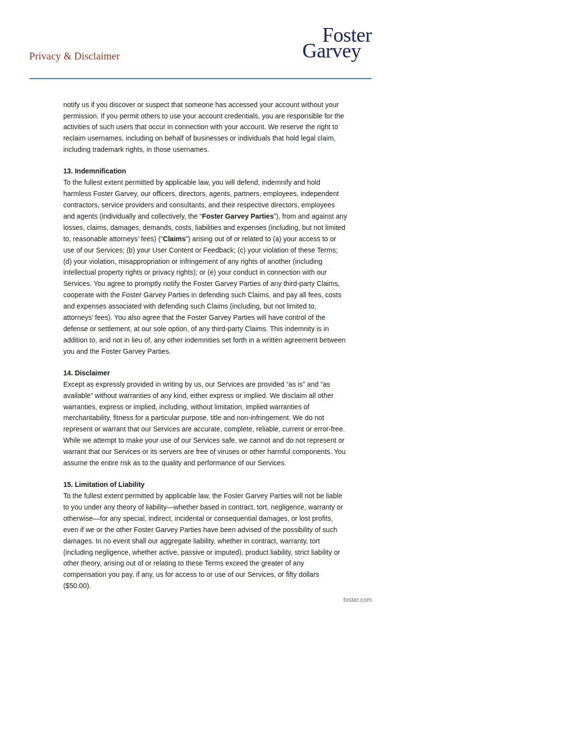Privacy & Disclaimer
Foster Garvey
notify us if you discover or suspect that someone has accessed your account without your permission. If you permit others to use your account credentials, you are responsible for the activities of such users that occur in connection with your account. We reserve the right to reclaim usernames, including on behalf of businesses or individuals that hold legal claim, including trademark rights, in those usernames.
13. Indemnification
To the fullest extent permitted by applicable law, you will defend, indemnify and hold harmless Foster Garvey, our officers, directors, agents, partners, employees, independent contractors, service providers and consultants, and their respective directors, employees and agents (individually and collectively, the “Foster Garvey Parties”), from and against any losses, claims, damages, demands, costs, liabilities and expenses (including, but not limited to, reasonable attorneys’ fees) (“Claims”) arising out of or related to (a) your access to or use of our Services; (b) your User Content or Feedback; (c) your violation of these Terms; (d) your violation, misappropriation or infringement of any rights of another (including intellectual property rights or privacy rights); or (e) your conduct in connection with our Services. You agree to promptly notify the Foster Garvey Parties of any third-party Claims, cooperate with the Foster Garvey Parties in defending such Claims, and pay all fees, costs and expenses associated with defending such Claims (including, but not limited to, attorneys’ fees). You also agree that the Foster Garvey Parties will have control of the defense or settlement, at our sole option, of any third-party Claims. This indemnity is in addition to, and not in lieu of, any other indemnities set forth in a written agreement between you and the Foster Garvey Parties.
14. Disclaimer
Except as expressly provided in writing by us, our Services are provided “as is” and “as available” without warranties of any kind, either express or implied. We disclaim all other warranties, express or implied, including, without limitation, implied warranties of merchantability, fitness for a particular purpose, title and non-infringement. We do not represent or warrant that our Services are accurate, complete, reliable, current or error-free. While we attempt to make your use of our Services safe, we cannot and do not represent or warrant that our Services or its servers are free of viruses or other harmful components. You assume the entire risk as to the quality and performance of our Services.
15. Limitation of Liability
To the fullest extent permitted by applicable law, the Foster Garvey Parties will not be liable to you under any theory of liability—whether based in contract, tort, negligence, warranty or otherwise—for any special, indirect, incidental or consequential damages, or lost profits, even if we or the other Foster Garvey Parties have been advised of the possibility of such damages. In no event shall our aggregate liability, whether in contract, warranty, tort (including negligence, whether active, passive or imputed), product liability, strict liability or other theory, arising out of or relating to these Terms exceed the greater of any compensation you pay, if any, us for access to or use of our Services, or fifty dollars ($50.00).
foster.com